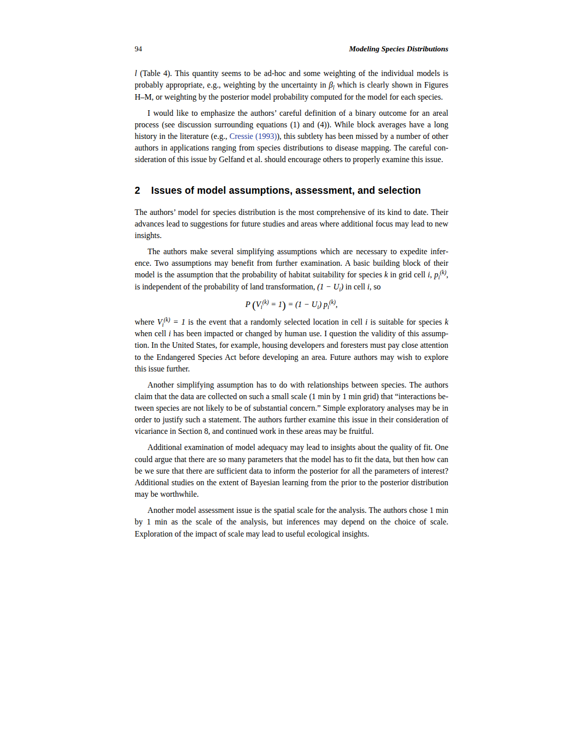94 Modeling Species Distributions
l (Table 4). This quantity seems to be ad-hoc and some weighting of the individual models is probably appropriate, e.g., weighting by the uncertainty in βl which is clearly shown in Figures H–M, or weighting by the posterior model probability computed for the model for each species.
I would like to emphasize the authors’ careful definition of a binary outcome for an areal process (see discussion surrounding equations (1) and (4)). While block averages have a long history in the literature (e.g., Cressie (1993)), this subtlety has been missed by a number of other authors in applications ranging from species distributions to disease mapping. The careful consideration of this issue by Gelfand et al. should encourage others to properly examine this issue.
2 Issues of model assumptions, assessment, and selection
The authors’ model for species distribution is the most comprehensive of its kind to date. Their advances lead to suggestions for future studies and areas where additional focus may lead to new insights.
The authors make several simplifying assumptions which are necessary to expedite inference. Two assumptions may benefit from further examination. A basic building block of their model is the assumption that the probability of habitat suitability for species k in grid cell i, pi(k), is independent of the probability of land transformation, (1 − Ui) in cell i, so
P (Vi(k) = 1) = (1 − Ui) pi(k),
where Vi(k) = 1 is the event that a randomly selected location in cell i is suitable for species k when cell i has been impacted or changed by human use. I question the validity of this assumption. In the United States, for example, housing developers and foresters must pay close attention to the Endangered Species Act before developing an area. Future authors may wish to explore this issue further.
Another simplifying assumption has to do with relationships between species. The authors claim that the data are collected on such a small scale (1 min by 1 min grid) that “interactions between species are not likely to be of substantial concern.” Simple exploratory analyses may be in order to justify such a statement. The authors further examine this issue in their consideration of vicariance in Section 8, and continued work in these areas may be fruitful.
Additional examination of model adequacy may lead to insights about the quality of fit. One could argue that there are so many parameters that the model has to fit the data, but then how can be we sure that there are sufficient data to inform the posterior for all the parameters of interest? Additional studies on the extent of Bayesian learning from the prior to the posterior distribution may be worthwhile.
Another model assessment issue is the spatial scale for the analysis. The authors chose 1 min by 1 min as the scale of the analysis, but inferences may depend on the choice of scale. Exploration of the impact of scale may lead to useful ecological insights.